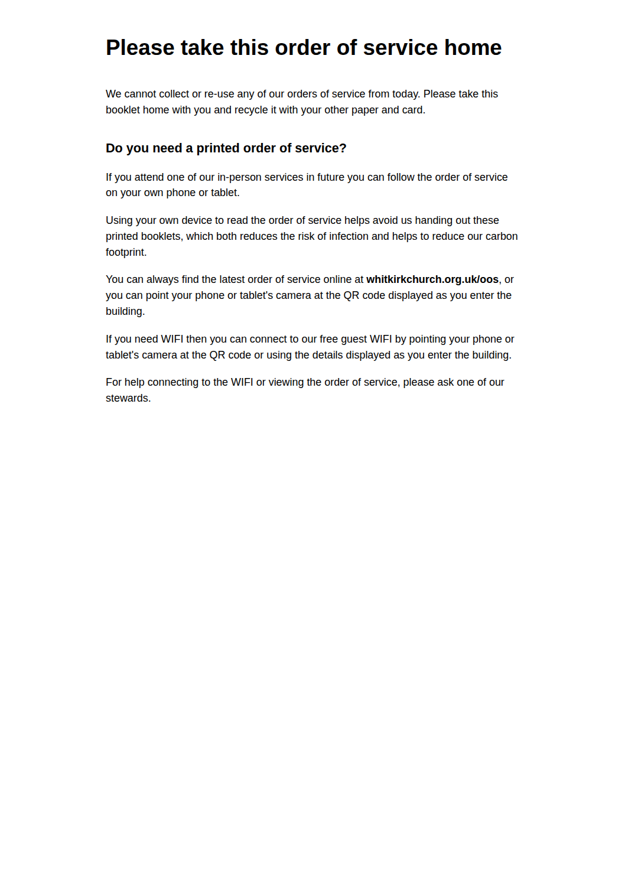Please take this order of service home
We cannot collect or re-use any of our orders of service from today. Please take this booklet home with you and recycle it with your other paper and card.
Do you need a printed order of service?
If you attend one of our in-person services in future you can follow the order of service on your own phone or tablet.
Using your own device to read the order of service helps avoid us handing out these printed booklets, which both reduces the risk of infection and helps to reduce our carbon footprint.
You can always find the latest order of service online at whitkirkchurch.org.uk/oos, or you can point your phone or tablet's camera at the QR code displayed as you enter the building.
If you need WIFI then you can connect to our free guest WIFI by pointing your phone or tablet's camera at the QR code or using the details displayed as you enter the building.
For help connecting to the WIFI or viewing the order of service, please ask one of our stewards.